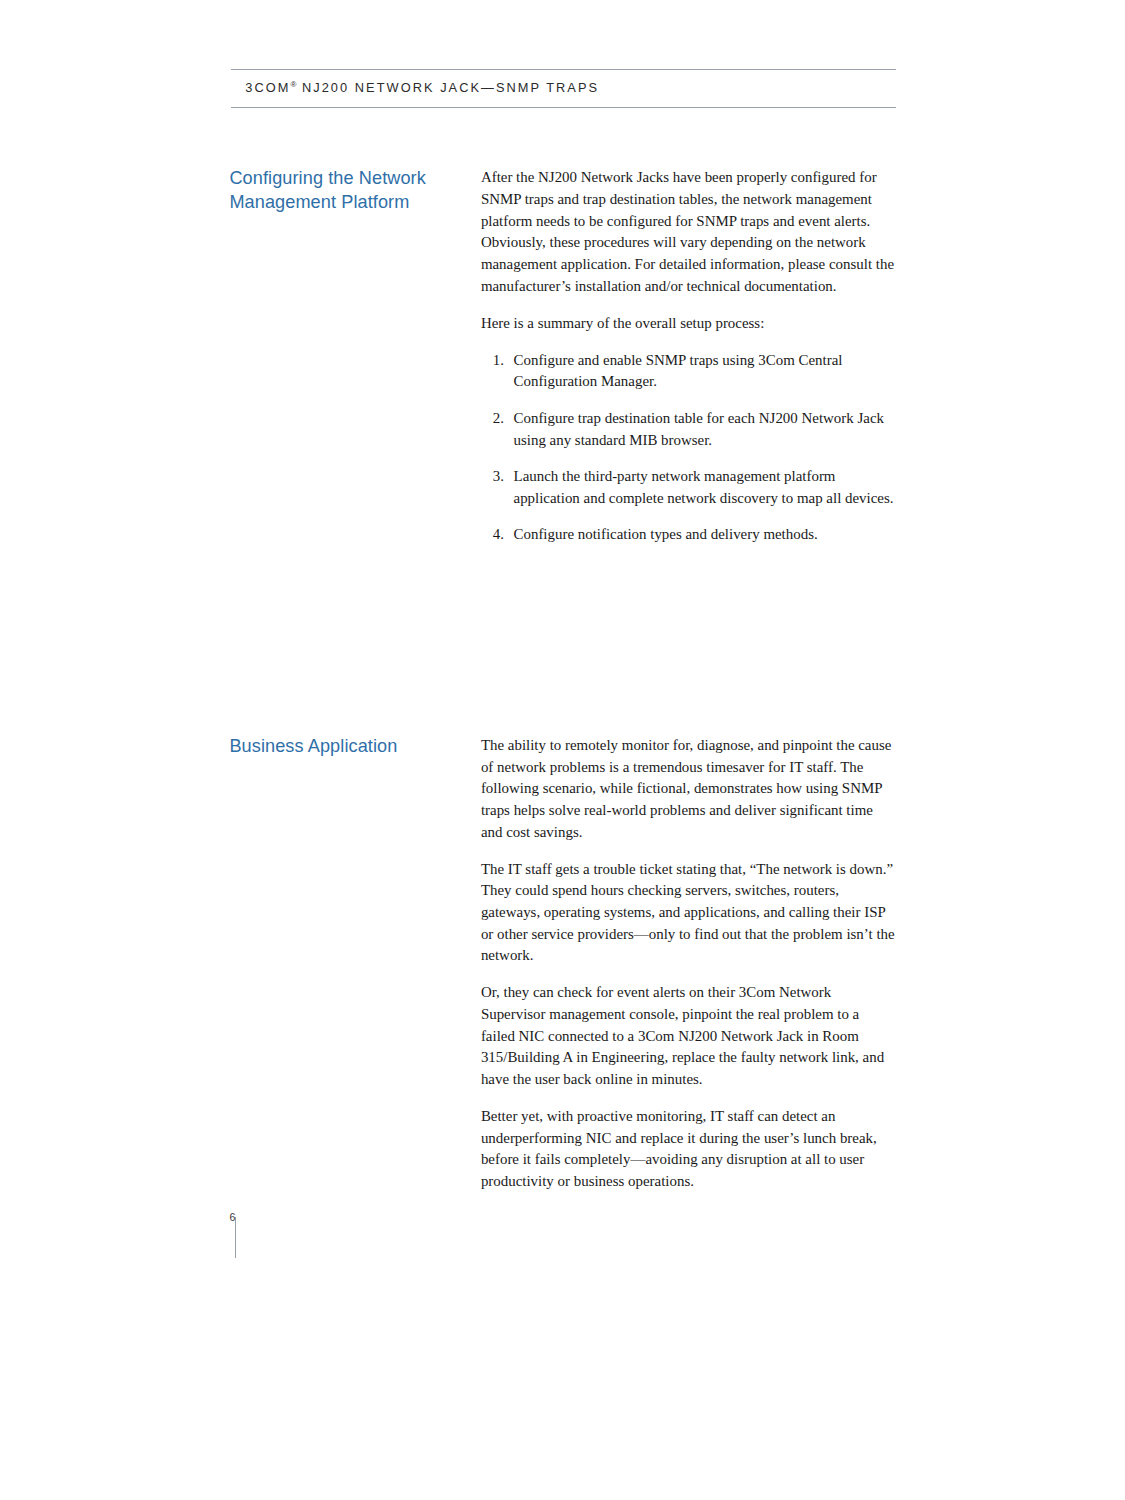3Com® NJ200 Network Jack—SNMP Traps
Configuring the Network
Management Platform
After the NJ200 Network Jacks have been properly configured for SNMP traps and trap destination tables, the network management platform needs to be configured for SNMP traps and event alerts. Obviously, these procedures will vary depending on the network management application. For detailed information, please consult the manufacturer’s installation and/or technical documentation.
Here is a summary of the overall setup process:
Configure and enable SNMP traps using 3Com Central Configuration Manager.
Configure trap destination table for each NJ200 Network Jack using any standard MIB browser.
Launch the third-party network management platform application and complete network discovery to map all devices.
Configure notification types and delivery methods.
Business Application
The ability to remotely monitor for, diagnose, and pinpoint the cause of network problems is a tremendous timesaver for IT staff. The following scenario, while fictional, demonstrates how using SNMP traps helps solve real-world problems and deliver significant time and cost savings.
The IT staff gets a trouble ticket stating that, “The network is down.” They could spend hours checking servers, switches, routers, gateways, operating systems, and applications, and calling their ISP or other service providers—only to find out that the problem isn’t the network.
Or, they can check for event alerts on their 3Com Network Supervisor management console, pinpoint the real problem to a failed NIC connected to a 3Com NJ200 Network Jack in Room 315/Building A in Engineering, replace the faulty network link, and have the user back online in minutes.
Better yet, with proactive monitoring, IT staff can detect an underperforming NIC and replace it during the user’s lunch break, before it fails completely—avoiding any disruption at all to user productivity or business operations.
6